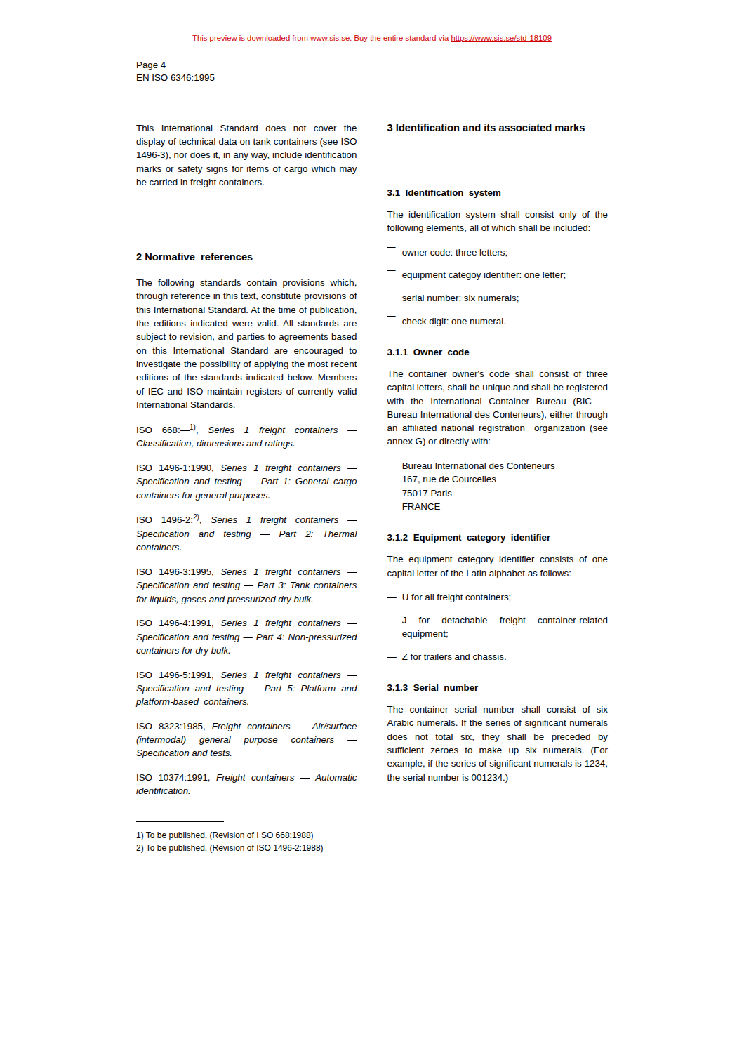This preview is downloaded from www.sis.se. Buy the entire standard via https://www.sis.se/std-18109
Page 4
EN ISO 6346:1995
This International Standard does not cover the display of technical data on tank containers (see ISO 1496-3), nor does it, in any way, include identification marks or safety signs for items of cargo which may be carried in freight containers.
2 Normative references
The following standards contain provisions which, through reference in this text, constitute provisions of this International Standard. At the time of publication, the editions indicated were valid. All standards are subject to revision, and parties to agreements based on this International Standard are encouraged to investigate the possibility of applying the most recent editions of the standards indicated below. Members of IEC and ISO maintain registers of currently valid International Standards.
ISO 668:—1), Series 1 freight containers — Classification, dimensions and ratings.
ISO 1496-1:1990, Series 1 freight containers — Specification and testing — Part 1: General cargo containers for general purposes.
ISO 1496-2:2), Series 1 freight containers — Specification and testing — Part 2: Thermal containers.
ISO 1496-3:1995, Series 1 freight containers — Specification and testing — Part 3: Tank containers for liquids, gases and pressurized dry bulk.
ISO 1496-4:1991, Series 1 freight containers — Specification and testing — Part 4: Non-pressurized containers for dry bulk.
ISO 1496-5:1991, Series 1 freight containers — Specification and testing — Part 5: Platform and platform-based containers.
ISO 8323:1985, Freight containers — Air/surface (intermodal) general purpose containers — Specification and tests.
ISO 10374:1991, Freight containers — Automatic identification.
1) To be published. (Revision of I SO 668:1988)
2) To be published. (Revision of ISO 1496-2:1988)
3 Identification and its associated marks
3.1 Identification system
The identification system shall consist only of the following elements, all of which shall be included:
owner code: three letters;
equipment categoy identifier: one letter;
serial number: six numerals;
check digit: one numeral.
3.1.1 Owner code
The container owner's code shall consist of three capital letters, shall be unique and shall be registered with the International Container Bureau (BIC — Bureau International des Conteneurs), either through an affiliated national registration organization (see annex G) or directly with:
Bureau International des Conteneurs
167, rue de Courcelles
75017 Paris
FRANCE
3.1.2 Equipment category identifier
The equipment category identifier consists of one capital letter of the Latin alphabet as follows:
U for all freight containers;
J for detachable freight container-related equipment;
Z for trailers and chassis.
3.1.3 Serial number
The container serial number shall consist of six Arabic numerals. If the series of significant numerals does not total six, they shall be preceded by sufficient zeroes to make up six numerals. (For example, if the series of significant numerals is 1234, the serial number is 001234.)